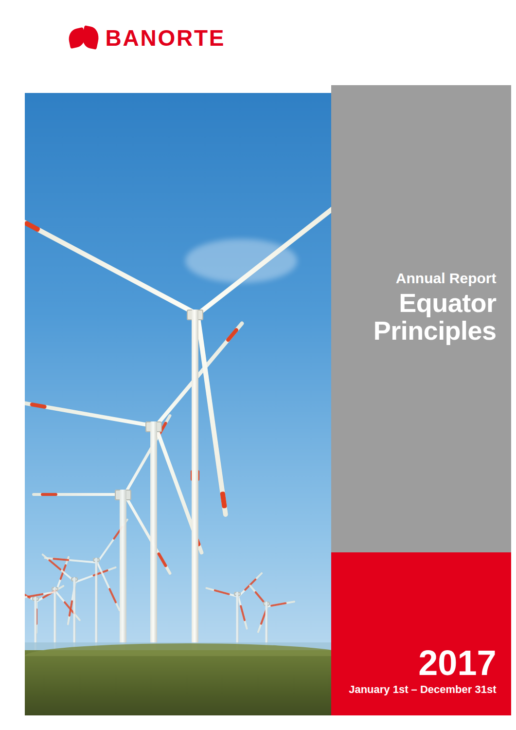BANORTE
Annual Report
Equator
Principles
2017
January 1st – December 31st